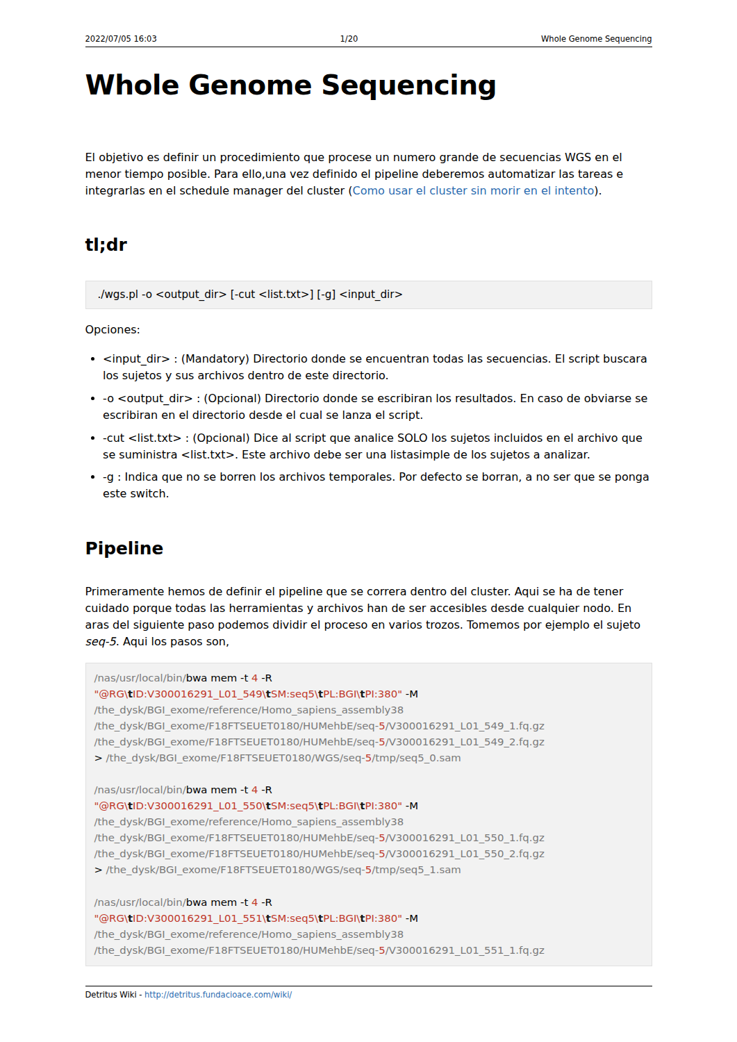2022/07/05 16:03
1/20
Whole Genome Sequencing
Whole Genome Sequencing
El objetivo es definir un procedimiento que procese un numero grande de secuencias WGS en el menor tiempo posible. Para ello,una vez definido el pipeline deberemos automatizar las tareas e integrarlas en el schedule manager del cluster (Como usar el cluster sin morir en el intento).
tl;dr
./wgs.pl -o <output_dir> [-cut <list.txt>] [-g] <input_dir>
Opciones:
<input_dir> : (Mandatory) Directorio donde se encuentran todas las secuencias. El script buscara los sujetos y sus archivos dentro de este directorio.
-o <output_dir> : (Opcional) Directorio donde se escribiran los resultados. En caso de obviarse se escribiran en el directorio desde el cual se lanza el script.
-cut <list.txt> : (Opcional) Dice al script que analice SOLO los sujetos incluidos en el archivo que se suministra <list.txt>. Este archivo debe ser una listasimple de los sujetos a analizar.
-g : Indica que no se borren los archivos temporales. Por defecto se borran, a no ser que se ponga este switch.
Pipeline
Primeramente hemos de definir el pipeline que se correra dentro del cluster. Aqui se ha de tener cuidado porque todas las herramientas y archivos han de ser accesibles desde cualquier nodo. En aras del siguiente paso podemos dividir el proceso en varios trozos. Tomemos por ejemplo el sujeto seq-5. Aqui los pasos son,
/nas/usr/local/bin/bwa mem -t 4 -R "@RG\tID:V300016291_L01_549\tSM:seq5\tPL:BGI\tPI:380" -M /the_dysk/BGI_exome/reference/Homo_sapiens_assembly38 /the_dysk/BGI_exome/F18FTSEUET0180/HUMehbE/seq-5/V300016291_L01_549_1.fq.gz /the_dysk/BGI_exome/F18FTSEUET0180/HUMehbE/seq-5/V300016291_L01_549_2.fq.gz > /the_dysk/BGI_exome/F18FTSEUET0180/WGS/seq-5/tmp/seq5_0.sam /nas/usr/local/bin/bwa mem -t 4 -R "@RG\tID:V300016291_L01_550\tSM:seq5\tPL:BGI\tPI:380" -M /the_dysk/BGI_exome/reference/Homo_sapiens_assembly38 /the_dysk/BGI_exome/F18FTSEUET0180/HUMehbE/seq-5/V300016291_L01_550_1.fq.gz /the_dysk/BGI_exome/F18FTSEUET0180/HUMehbE/seq-5/V300016291_L01_550_2.fq.gz > /the_dysk/BGI_exome/F18FTSEUET0180/WGS/seq-5/tmp/seq5_1.sam /nas/usr/local/bin/bwa mem -t 4 -R "@RG\tID:V300016291_L01_551\tSM:seq5\tPL:BGI\tPI:380" -M /the_dysk/BGI_exome/reference/Homo_sapiens_assembly38 /the_dysk/BGI_exome/F18FTSEUET0180/HUMehbE/seq-5/V300016291_L01_551_1.fq.gz
Detritus Wiki - http://detritus.fundacioace.com/wiki/